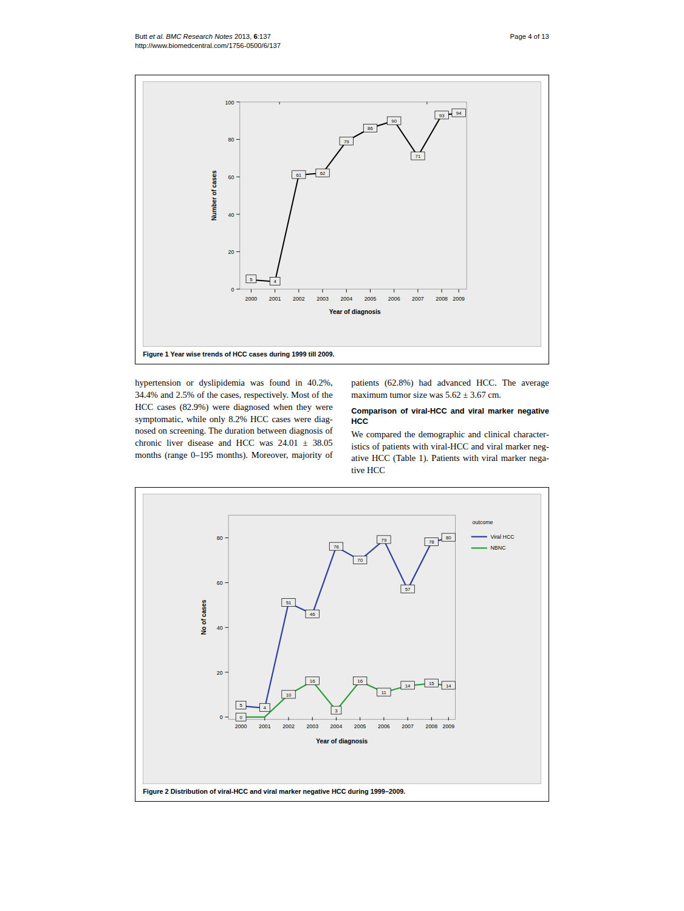Butt et al. BMC Research Notes 2013, 6:137
http://www.biomedcentral.com/1756-0500/6/137
Page 4 of 13
100 80 60 40 20 0 Number of cases 2000 2001 2002 2003 2004 2005 2006 2007 2008 2009 Year of diagnosis 5 4 61 62 79 86 90 71 93 94
Figure 1 Year wise trends of HCC cases during 1999 till 2009.
hypertension or dyslipidemia was found in 40.2%, 34.4% and 2.5% of the cases, respectively. Most of the HCC cases (82.9%) were diagnosed when they were symptomatic, while only 8.2% HCC cases were diagnosed on screening. The duration between diagnosis of chronic liver disease and HCC was 24.01 ± 38.05 months (range 0–195 months). Moreover, majority of patients (62.8%) had advanced HCC. The average maximum tumor size was 5.62 ± 3.67 cm.
Comparison of viral-HCC and viral marker negative HCC
We compared the demographic and clinical characteristics of patients with viral-HCC and viral marker negative HCC (Table 1). Patients with viral marker negative HCC
80 60 40 20 0 No of cases 2000 2001 2002 2003 2004 2005 2006 2007 2008 2009 Year of diagnosis outcome Viral HCC NBNC 5 4 51 46 76 70 79 57 78 80 0 10 16 3 16 11 14 15 14
Figure 2 Distribution of viral-HCC and viral marker negative HCC during 1999–2009.